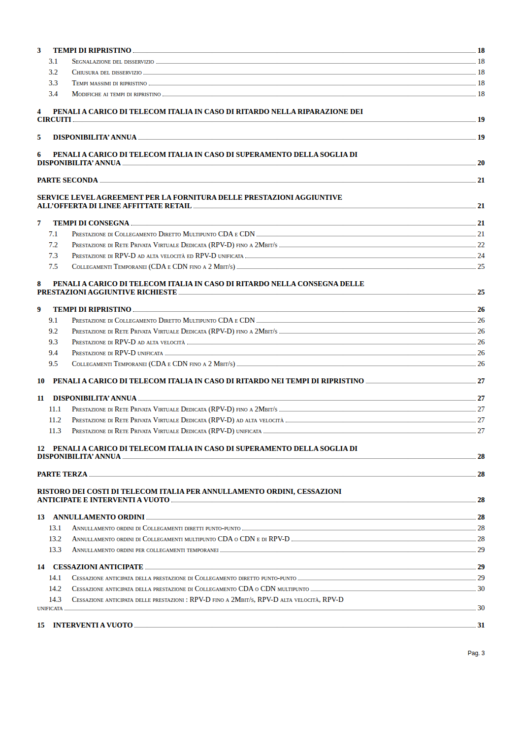3 Tempi di ripristino 18
3.1 Segnalazione del disservizio 18
3.2 Chiusura del disservizio 18
3.3 Tempi massimi di ripristino 18
3.4 Modifiche ai tempi di ripristino 18
4 Penali a carico di Telecom Italia in caso di ritardo nella riparazione dei
circuiti 19
5 Disponibilita’ annua 19
6 Penali a carico di Telecom Italia in caso di superamento della soglia di
disponibilita’ annua 20
Parte seconda 21
Service Level Agreement per la fornitura delle prestazioni aggiuntive
all’offerta di linee affittate retail 21
7 Tempi di consegna 21
7.1 Prestazione di Collegamento Diretto Multipunto CDA e CDN 21
7.2 Prestazione di Rete Privata Virtuale Dedicata (RPV-D) fino a 2Mbit/s 22
7.3 Prestazione di RPV-D ad alta velocità ed RPV-D unificata 24
7.5 Collegamenti Temporanei (CDA e CDN fino a 2 Mbit/s) 25
8 Penali a carico di Telecom Italia in caso di ritardo nella consegna delle
prestazioni aggiuntive richieste 25
9 Tempi di ripristino 26
9.1 Prestazione di Collegamento Diretto Multipunto CDA e CDN 26
9.2 Prestazione di Rete Privata Virtuale Dedicata (RPV-D) fino a 2Mbit/s 26
9.3 Prestazione di RPV-D ad alta velocità 26
9.4 Prestazione di RPV-D unificata 26
9.5 Collegamenti Temporanei (CDA e CDN fino a 2 Mbit/s) 26
10 Penali a carico di Telecom Italia in caso di ritardo nei tempi di ripristino 27
11 Disponibilita’ annua 27
11.1 Prestazione di Rete Privata Virtuale Dedicata (RPV-D) fino a 2Mbit/s 27
11.2 Prestazione di Rete Privata Virtuale Dedicata (RPV-D) ad alta velocità 27
11.3 Prestazione di Rete Privata Virtuale Dedicata (RPV-D) unificata 27
12 Penali a carico di Telecom Italia in caso di superamento della soglia di
disponibilita’ annua 28
Parte terza 28
Ristoro dei costi di Telecom Italia per annullamento ordini, cessazioni
anticipate e interventi a vuoto 28
13 Annullamento ordini 28
13.1 Annullamento ordini di Collegamenti diretti punto-punto 28
13.2 Annullamento ordini di Collegamenti multipunto CDA o CDN e di RPV-D 28
13.3 Annullamento ordini per collegamenti temporanei 29
14 Cessazioni anticipate 29
14.1 Cessazione anticipata della prestazione di Collegamento diretto punto-punto 29
14.2 Cessazione anticipata della prestazione di Collegamento CDA o CDN multipunto 30
14.3 Cessazione anticipata delle prestazioni : RPV-D fino a 2Mbit/s, RPV-D alta velocità, RPV-D
unificata 30
15 Interventi a vuoto 31
Pag. 3